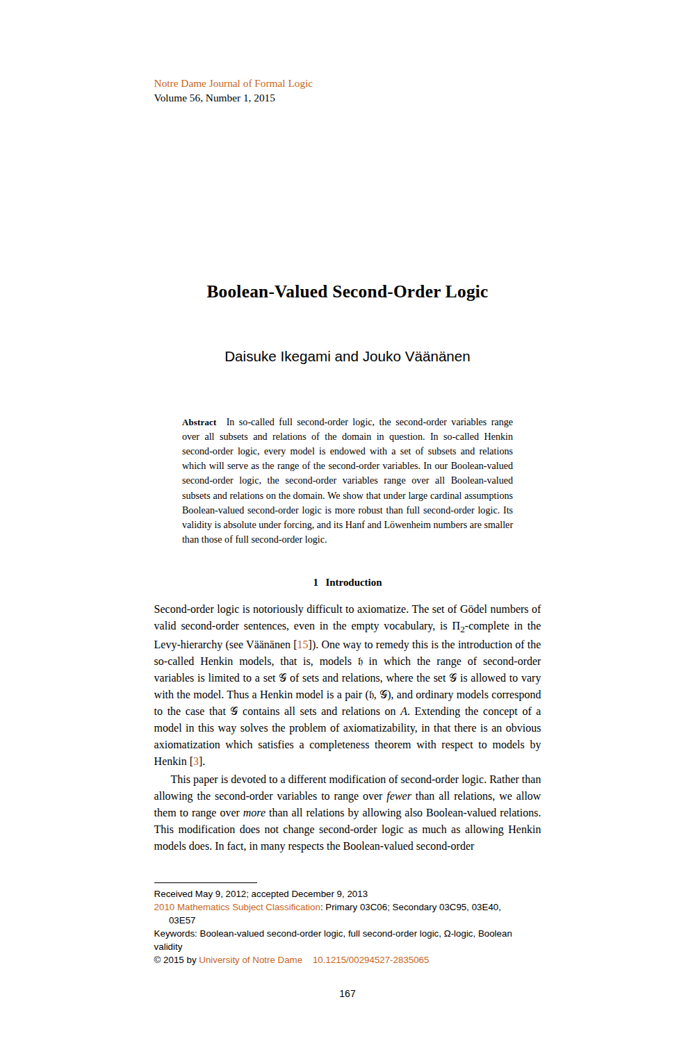Notre Dame Journal of Formal Logic
Volume 56, Number 1, 2015
Boolean-Valued Second-Order Logic
Daisuke Ikegami and Jouko Väänänen
Abstract In so-called full second-order logic, the second-order variables range over all subsets and relations of the domain in question. In so-called Henkin second-order logic, every model is endowed with a set of subsets and relations which will serve as the range of the second-order variables. In our Boolean-valued second-order logic, the second-order variables range over all Boolean-valued subsets and relations on the domain. We show that under large cardinal assumptions Boolean-valued second-order logic is more robust than full second-order logic. Its validity is absolute under forcing, and its Hanf and Löwenheim numbers are smaller than those of full second-order logic.
1 Introduction
Second-order logic is notoriously difficult to axiomatize. The set of Gödel numbers of valid second-order sentences, even in the empty vocabulary, is Π2-complete in the Levy-hierarchy (see Väänänen [15]). One way to remedy this is the introduction of the so-called Henkin models, that is, models 𝔥 in which the range of second-order variables is limited to a set 𝒢 of sets and relations, where the set 𝒢 is allowed to vary with the model. Thus a Henkin model is a pair (𝔥, 𝒢), and ordinary models correspond to the case that 𝒢 contains all sets and relations on A. Extending the concept of a model in this way solves the problem of axiomatizability, in that there is an obvious axiomatization which satisfies a completeness theorem with respect to models by Henkin [3].
This paper is devoted to a different modification of second-order logic. Rather than allowing the second-order variables to range over fewer than all relations, we allow them to range over more than all relations by allowing also Boolean-valued relations. This modification does not change second-order logic as much as allowing Henkin models does. In fact, in many respects the Boolean-valued second-order
Received May 9, 2012; accepted December 9, 2013
2010 Mathematics Subject Classification: Primary 03C06; Secondary 03C95, 03E40,
03E57
Keywords: Boolean-valued second-order logic, full second-order logic, Ω-logic, Boolean validity
© 2015 by University of Notre Dame 10.1215/00294527-2835065
167